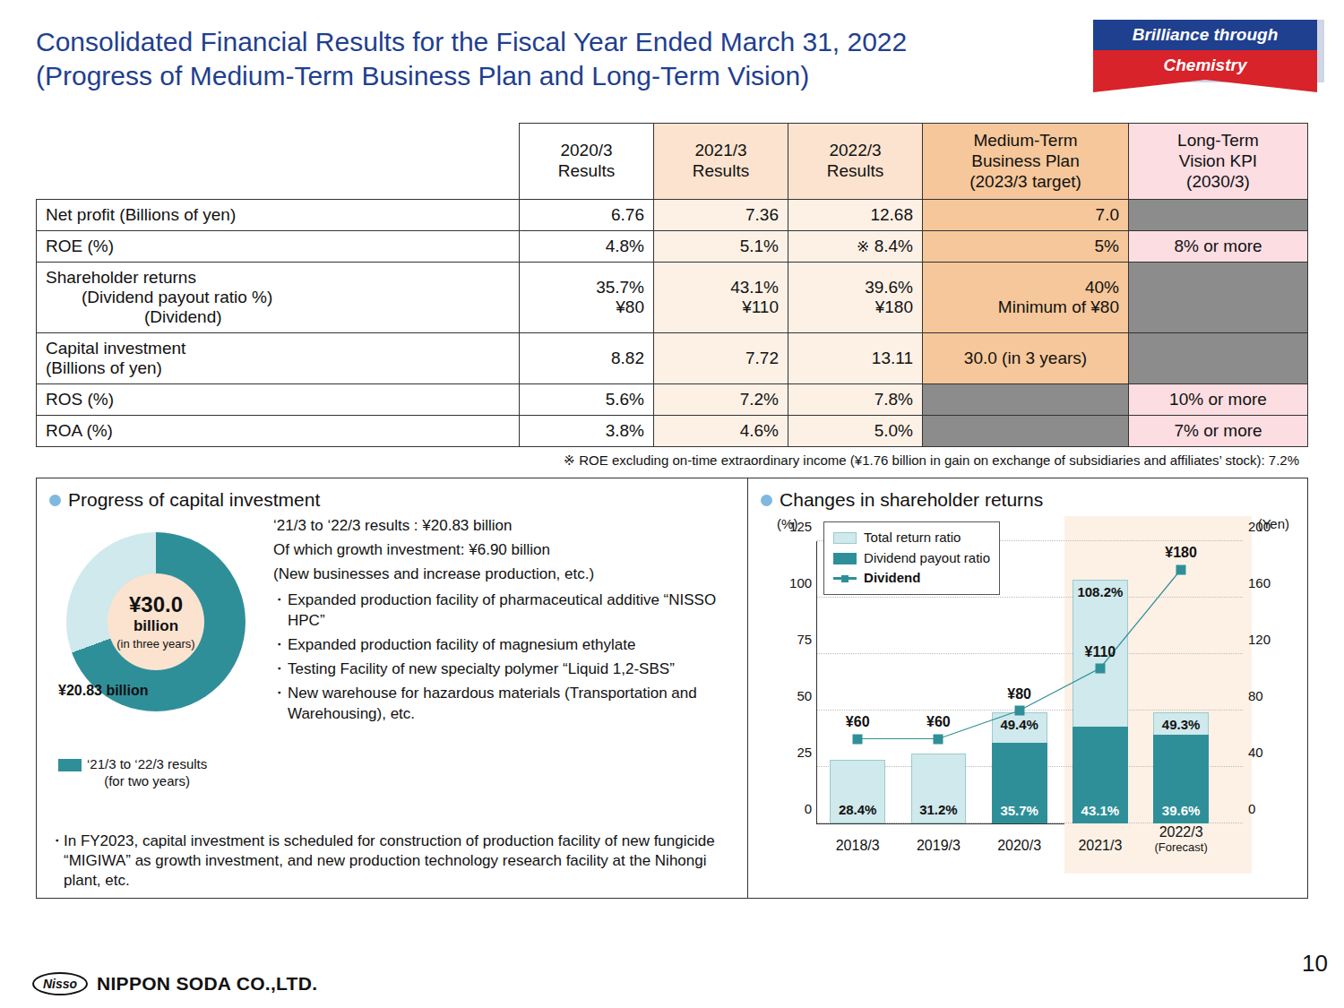Brilliance through
Chemistry
Consolidated Financial Results for the Fiscal Year Ended March 31, 2022 (Progress of Medium-Term Business Plan and Long-Term Vision)
| | 2020/3 Results | 2021/3 Results | 2022/3 Results | Medium-Term Business Plan (2023/3 target) | Long-Term Vision KPI (2030/3) |
| --- | --- | --- | --- | --- | --- |
| Net profit (Billions of yen) | 6.76 | 7.36 | 12.68 | 7.0 | |
| ROE (%) | 4.8% | 5.1% | ※ 8.4% | 5% | 8% or more |
| Shareholder returns (Dividend payout ratio %) (Dividend) | 35.7% ¥80 | 43.1% ¥110 | 39.6% ¥180 | 40% Minimum of ¥80 | |
| Capital investment (Billions of yen) | 8.82 | 7.72 | 13.11 | 30.0 (in 3 years) | |
| ROS (%) | 5.6% | 7.2% | 7.8% | | 10% or more |
| ROA (%) | 3.8% | 4.6% | 5.0% | | 7% or more |
※ ROE excluding on-time extraordinary income (¥1.76 billion in gain on exchange of subsidiaries and affiliates’ stock): 7.2%
Progress of capital investment
¥30.0
billion
(in three years)
¥20.83 billion
‘21/3 to ‘22/3 results
(for two years)
‘21/3 to ‘22/3 results : ¥20.83 billion
Of which growth investment: ¥6.90 billion
(New businesses and increase production, etc.)
Expanded production facility of pharmaceutical additive “NISSO HPC”
Expanded production facility of magnesium ethylate
Testing Facility of new specialty polymer “Liquid 1,2-SBS”
New warehouse for hazardous materials (Transportation and Warehousing), etc.
In FY2023, capital investment is scheduled for construction of production facility of new fungicide “MIGIWA” as growth investment, and new production technology research facility at the Nihongi plant, etc.
Changes in shareholder returns
(%)
(Yen)
Total return ratio
Dividend payout ratio
Dividend
0
25
50
75
100
125
0
40
80
120
160
200
28.4%
2018/3
31.2%
2019/3
49.4%
35.7%
2020/3
108.2%
43.1%
2021/3
49.3%
39.6%
2022/3(Forecast)
¥60
¥60
¥80
¥110
¥180
10
Nisso
NIPPON SODA CO.,LTD.